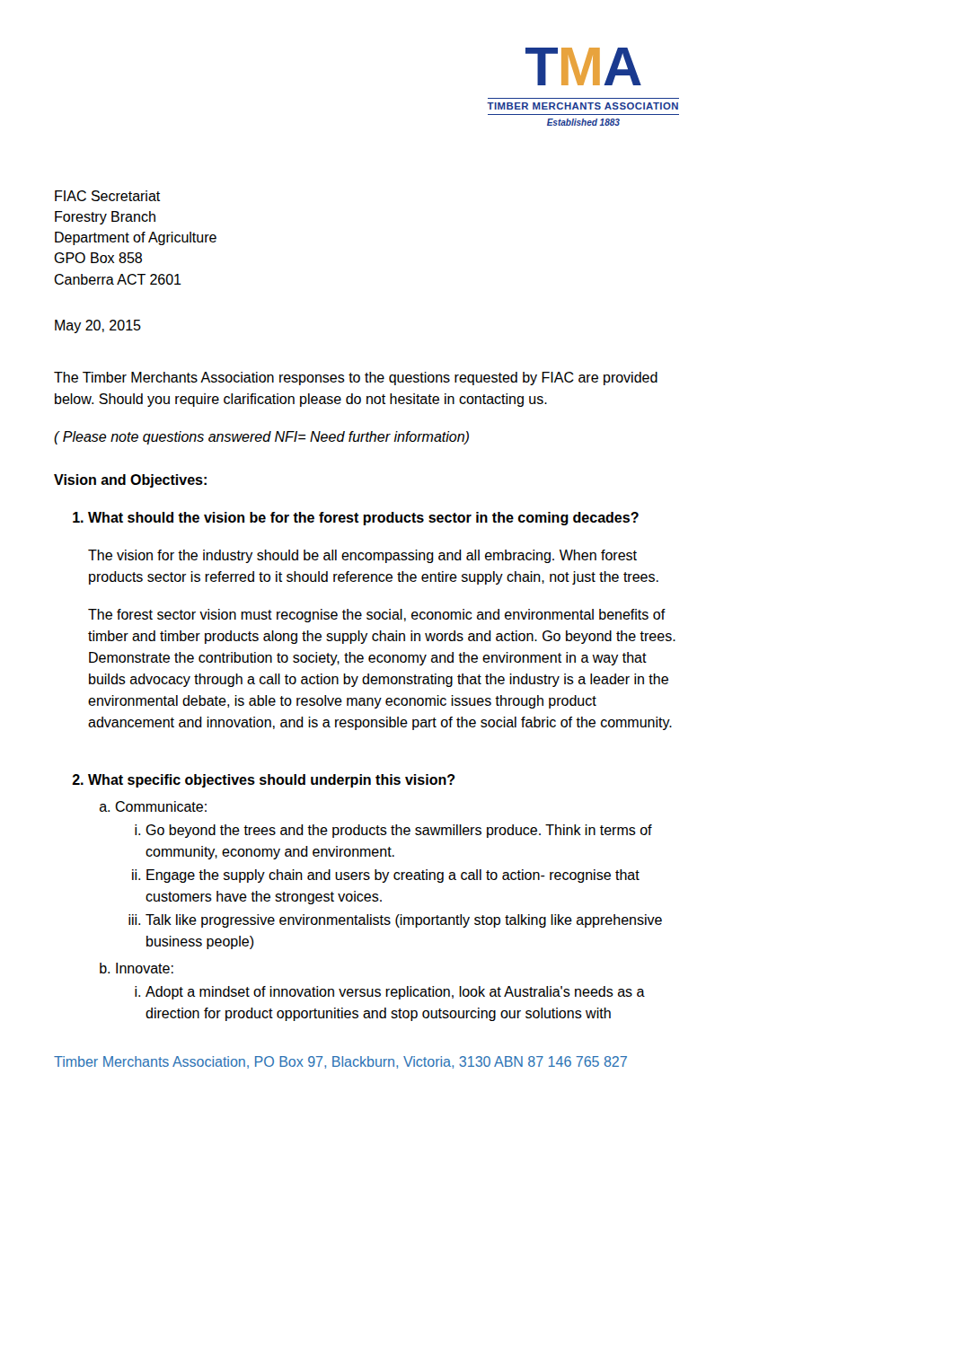TMA
TIMBER MERCHANTS ASSOCIATION
Established 1883
FIAC Secretariat
Forestry Branch
Department of Agriculture
GPO Box 858
Canberra ACT 2601
May 20, 2015
The Timber Merchants Association responses to the questions requested by FIAC are provided below. Should you require clarification please do not hesitate in contacting us.
( Please note questions answered NFI= Need further information)
Vision and Objectives:
What should the vision be for the forest products sector in the coming decades?
The vision for the industry should be all encompassing and all embracing. When forest products sector is referred to it should reference the entire supply chain, not just the trees.
The forest sector vision must recognise the social, economic and environmental benefits of timber and timber products along the supply chain in words and action. Go beyond the trees. Demonstrate the contribution to society, the economy and the environment in a way that builds advocacy through a call to action by demonstrating that the industry is a leader in the environmental debate, is able to resolve many economic issues through product advancement and innovation, and is a responsible part of the social fabric of the community.
What specific objectives should underpin this vision?
Communicate:
Go beyond the trees and the products the sawmillers produce. Think in terms of community, economy and environment.
Engage the supply chain and users by creating a call to action- recognise that customers have the strongest voices.
Talk like progressive environmentalists (importantly stop talking like apprehensive business people)
Innovate:
Adopt a mindset of innovation versus replication, look at Australia's needs as a direction for product opportunities and stop outsourcing our solutions with
Timber Merchants Association, PO Box 97, Blackburn, Victoria, 3130 ABN 87 146 765 827